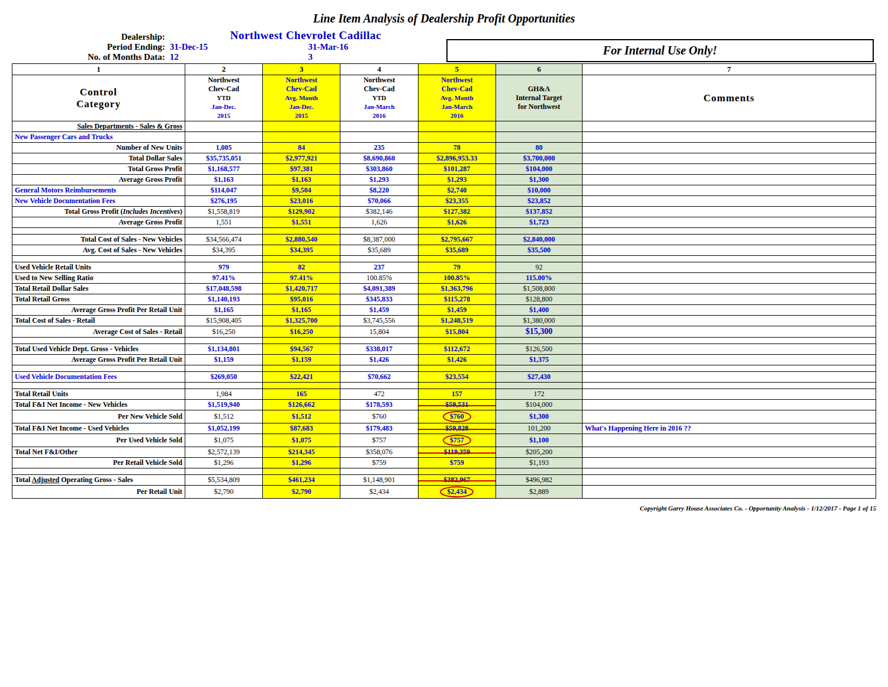Line Item Analysis of Dealership Profit Opportunities
| Dealership: | Northwest Chevrolet Cadillac | For Internal Use Only! |
| Period Ending: | 31-Dec-15 | 31-Mar-16 |
| No. of Months Data: | 12 | 3 |
| 1 | 2 | 3 | 4 | 5 | 6 | 7 |
| Control Category | Northwest Chev-Cad YTD Jan-Dec. 2015 | Northwest Chev-Cad Avg. Month Jan-Dec. 2015 | Northwest Chev-Cad YTD Jan-March 2016 | Northwest Chev-Cad Avg. Month Jan-March 2016 | GH&A Internal Target for Northwest | Comments |
| Sales Departments - Sales & Gross | | | | | | |
| New Passenger Cars and Trucks | | | | | | |
| Number of New Units | 1,005 | 84 | 235 | 78 | 80 | |
| Total Dollar Sales | $35,735,051 | $2,977,921 | $8,690,860 | $2,896,953.33 | $3,700,000 | |
| Total Gross Profit | $1,168,577 | $97,381 | $303,860 | $101,287 | $104,000 | |
| Average Gross Profit | $1,163 | $1,163 | $1,293 | $1,293 | $1,300 | |
| General Motors Reimbursements | $114,047 | $9,504 | $8,220 | $2,740 | $10,000 | |
| New Vehicle Documentation Fees | $276,195 | $23,016 | $70,066 | $23,355 | $23,852 | |
| Total Gross Profit ( Includes Incentives ) | $1,558,819 | $129,902 | $382,146 | $127,382 | $137,852 | |
| Average Gross Profit | 1,551 | $1,551 | 1,626 | $1,626 | $1,723 | |
| Total Cost of Sales - New Vehicles | $34,566,474 | $2,880,540 | $8,387,000 | $2,795,667 | $2,840,000 | |
| Avg. Cost of Sales - New Vehicles | $34,395 | $34,395 | $35,689 | $35,689 | $35,500 | |
| Used Vehicle Retail Units | 979 | 82 | 237 | 79 | 92 | |
| Used to New Selling Ratio | 97.41% | 97.41% | 100.85% | 100.85% | 115.00% | |
| Total Retail Dollar Sales | $17,048,598 | $1,420,717 | $4,091,389 | $1,363,796 | $1,508,800 | |
| Total Retail Gross | $1,140,193 | $95,016 | $345,833 | $115,278 | $128,800 | |
| Average Gross Profit Per Retail Unit | $1,165 | $1,165 | $1,459 | $1,459 | $1,400 | |
| Total Cost of Sales - Retail | $15,908,405 | $1,325,700 | $3,745,556 | $1,248,519 | $1,380,000 | |
| Average Cost of Sales - Retail | $16,250 | $16,250 | 15,804 | $15,804 | $15,300 | |
| Total Used Vehicle Dept. Gross - Vehicles | $1,134,801 | $94,567 | $338,017 | $112,672 | $126,500 | |
| Average Gross Profit Per Retail Unit | $1,159 | $1,159 | $1,426 | $1,426 | $1,375 | |
| Used Vehicle Documentation Fees | $269,050 | $22,421 | $70,662 | $23,554 | $27,430 | |
| Total Retail Units | 1,984 | 165 | 472 | 157 | 172 | |
| Total F&I Net Income - New Vehicles | $1,519,940 | $126,662 | $178,593 | $59,531 | $104,000 | |
| Per New Vehicle Sold | $1,512 | $1,512 | $760 | $760 | $1,300 | |
| Total F&I Net Income - Used Vehicles | $1,052,199 | $87,683 | $179,483 | $59,828 | 101,200 | What's Happening Here in 2016 ?? |
| Per Used Vehicle Sold | $1,075 | $1,075 | $757 | $757 | $1,100 | |
| Total Net F&I/Other | $2,572,139 | $214,345 | $358,076 | $119,359 | $205,200 | |
| Per Retail Vehicle Sold | $1,296 | $1,296 | $759 | $759 | $1,193 | |
| Total Adjusted Operating Gross - Sales | $5,534,809 | $461,234 | $1,148,901 | $382,967 | $496,982 | |
| Per Retail Unit | $2,790 | $2,790 | $2,434 | $2,434 | $2,889 | |
Copyright Garry House Associates Co. - Opportunity Analysis - 1/12/2017 - Page 1 of 15